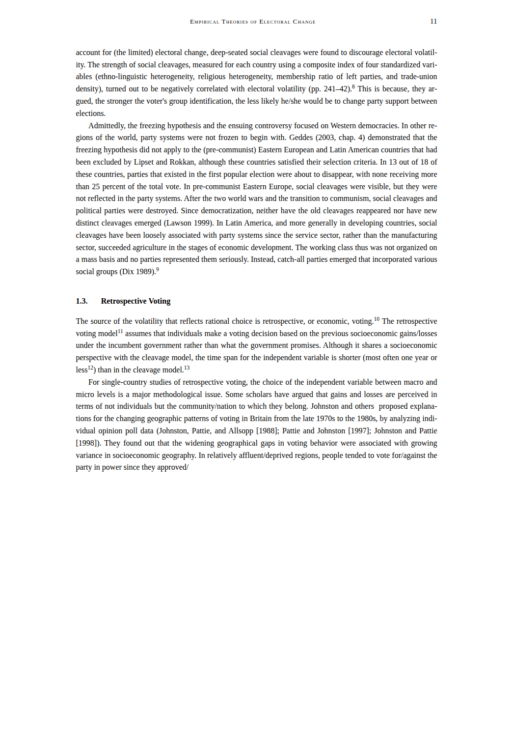Empirical Theories of Electoral Change 11
account for (the limited) electoral change, deep-seated social cleavages were found to discourage electoral volatility. The strength of social cleavages, measured for each country using a composite index of four standardized variables (ethno-linguistic heterogeneity, religious heterogeneity, membership ratio of left parties, and trade-union density), turned out to be negatively correlated with electoral volatility (pp. 241–42).8 This is because, they argued, the stronger the voter's group identification, the less likely he/she would be to change party support between elections.
Admittedly, the freezing hypothesis and the ensuing controversy focused on Western democracies. In other regions of the world, party systems were not frozen to begin with. Geddes (2003, chap. 4) demonstrated that the freezing hypothesis did not apply to the (pre-communist) Eastern European and Latin American countries that had been excluded by Lipset and Rokkan, although these countries satisfied their selection criteria. In 13 out of 18 of these countries, parties that existed in the first popular election were about to disappear, with none receiving more than 25 percent of the total vote. In pre-communist Eastern Europe, social cleavages were visible, but they were not reflected in the party systems. After the two world wars and the transition to communism, social cleavages and political parties were destroyed. Since democratization, neither have the old cleavages reappeared nor have new distinct cleavages emerged (Lawson 1999). In Latin America, and more generally in developing countries, social cleavages have been loosely associated with party systems since the service sector, rather than the manufacturing sector, succeeded agriculture in the stages of economic development. The working class thus was not organized on a mass basis and no parties represented them seriously. Instead, catch-all parties emerged that incorporated various social groups (Dix 1989).9
1.3. Retrospective Voting
The source of the volatility that reflects rational choice is retrospective, or economic, voting.10 The retrospective voting model11 assumes that individuals make a voting decision based on the previous socioeconomic gains/losses under the incumbent government rather than what the government promises. Although it shares a socioeconomic perspective with the cleavage model, the time span for the independent variable is shorter (most often one year or less12) than in the cleavage model.13
For single-country studies of retrospective voting, the choice of the independent variable between macro and micro levels is a major methodological issue. Some scholars have argued that gains and losses are perceived in terms of not individuals but the community/nation to which they belong. Johnston and others proposed explanations for the changing geographic patterns of voting in Britain from the late 1970s to the 1980s, by analyzing individual opinion poll data (Johnston, Pattie, and Allsopp [1988]; Pattie and Johnston [1997]; Johnston and Pattie [1998]). They found out that the widening geographical gaps in voting behavior were associated with growing variance in socioeconomic geography. In relatively affluent/deprived regions, people tended to vote for/against the party in power since they approved/